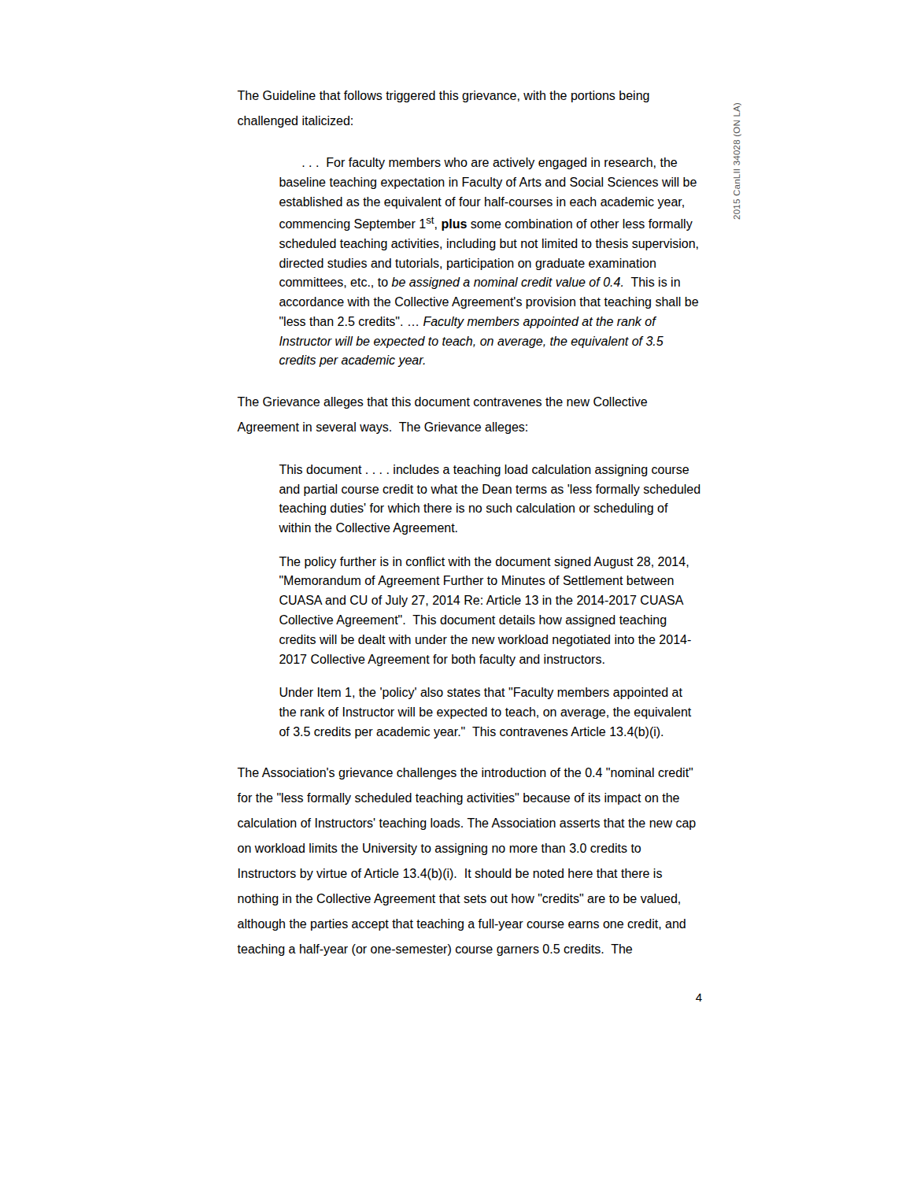2015 CanLII 34028 (ON LA)
The Guideline that follows triggered this grievance, with the portions being challenged italicized:
. . . For faculty members who are actively engaged in research, the baseline teaching expectation in Faculty of Arts and Social Sciences will be established as the equivalent of four half-courses in each academic year, commencing September 1st, plus some combination of other less formally scheduled teaching activities, including but not limited to thesis supervision, directed studies and tutorials, participation on graduate examination committees, etc., to be assigned a nominal credit value of 0.4. This is in accordance with the Collective Agreement's provision that teaching shall be "less than 2.5 credits". … Faculty members appointed at the rank of Instructor will be expected to teach, on average, the equivalent of 3.5 credits per academic year.
The Grievance alleges that this document contravenes the new Collective Agreement in several ways. The Grievance alleges:
This document . . . . includes a teaching load calculation assigning course and partial course credit to what the Dean terms as 'less formally scheduled teaching duties' for which there is no such calculation or scheduling of within the Collective Agreement.
The policy further is in conflict with the document signed August 28, 2014, "Memorandum of Agreement Further to Minutes of Settlement between CUASA and CU of July 27, 2014 Re: Article 13 in the 2014-2017 CUASA Collective Agreement". This document details how assigned teaching credits will be dealt with under the new workload negotiated into the 2014-2017 Collective Agreement for both faculty and instructors.
Under Item 1, the 'policy' also states that "Faculty members appointed at the rank of Instructor will be expected to teach, on average, the equivalent of 3.5 credits per academic year." This contravenes Article 13.4(b)(i).
The Association's grievance challenges the introduction of the 0.4 "nominal credit" for the "less formally scheduled teaching activities" because of its impact on the calculation of Instructors' teaching loads. The Association asserts that the new cap on workload limits the University to assigning no more than 3.0 credits to Instructors by virtue of Article 13.4(b)(i). It should be noted here that there is nothing in the Collective Agreement that sets out how "credits" are to be valued, although the parties accept that teaching a full-year course earns one credit, and teaching a half-year (or one-semester) course garners 0.5 credits. The
4